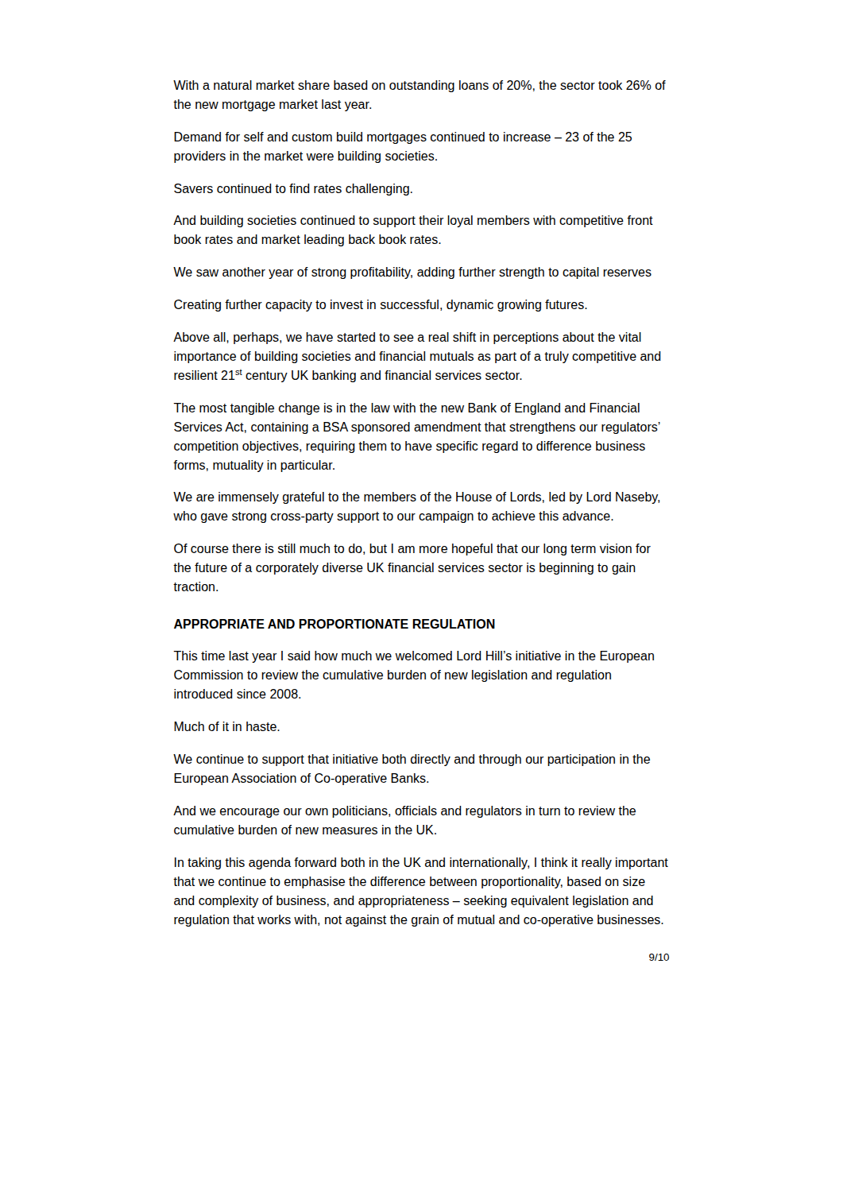With a natural market share based on outstanding loans of 20%, the sector took 26% of the new mortgage market last year.
Demand for self and custom build mortgages continued to increase – 23 of the 25 providers in the market were building societies.
Savers continued to find rates challenging.
And building societies continued to support their loyal members with competitive front book rates and market leading back book rates.
We saw another year of strong profitability, adding further strength to capital reserves
Creating further capacity to invest in successful, dynamic growing futures.
Above all, perhaps, we have started to see a real shift in perceptions about the vital importance of building societies and financial mutuals as part of a truly competitive and resilient 21st century UK banking and financial services sector.
The most tangible change is in the law with the new Bank of England and Financial Services Act, containing a BSA sponsored amendment that strengthens our regulators’ competition objectives, requiring them to have specific regard to difference business forms, mutuality in particular.
We are immensely grateful to the members of the House of Lords, led by Lord Naseby, who gave strong cross-party support to our campaign to achieve this advance.
Of course there is still much to do, but I am more hopeful that our long term vision for the future of a corporately diverse UK financial services sector is beginning to gain traction.
Appropriate and proportionate regulation
This time last year I said how much we welcomed Lord Hill’s initiative in the European Commission to review the cumulative burden of new legislation and regulation introduced since 2008.
Much of it in haste.
We continue to support that initiative both directly and through our participation in the European Association of Co-operative Banks.
And we encourage our own politicians, officials and regulators in turn to review the cumulative burden of new measures in the UK.
In taking this agenda forward both in the UK and internationally, I think it really important that we continue to emphasise the difference between proportionality, based on size and complexity of business, and appropriateness – seeking equivalent legislation and regulation that works with, not against the grain of mutual and co-operative businesses.
9/10